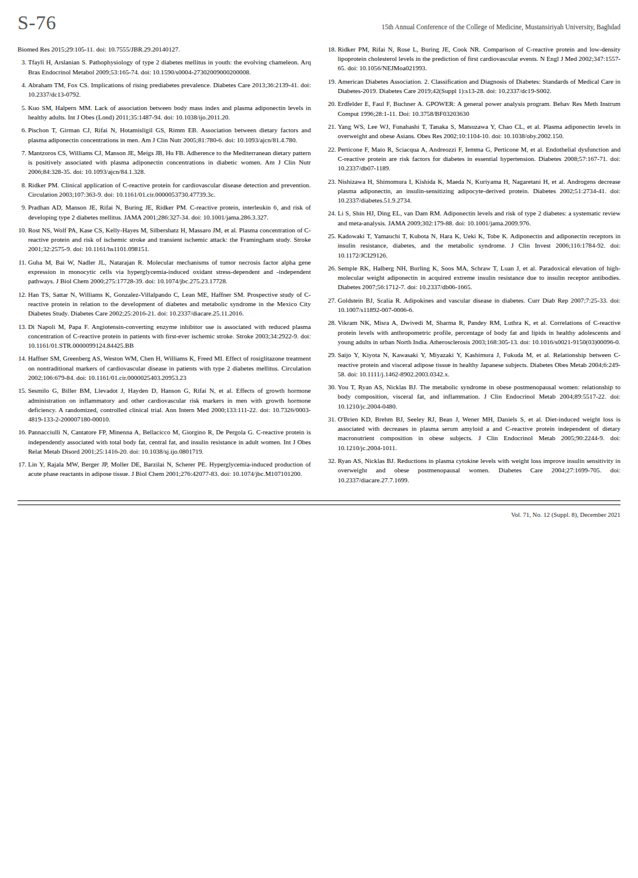S-76
15th Annual Conference of the College of Medicine, Mustansiriyah University, Baghdad
Biomed Res 2015;29:105-11. doi: 10.7555/JBR.29.20140127.
Tfayli H, Arslanian S. Pathophysiology of type 2 diabetes mellitus in youth: the evolving chameleon. Arq Bras Endocrinol Metabol 2009;53:165-74. doi: 10.1590/s0004-27302009000200008.
Abraham TM, Fox CS. Implications of rising prediabetes prevalence. Diabetes Care 2013;36:2139-41. doi: 10.2337/dc13-0792.
Kuo SM, Halpern MM. Lack of association between body mass index and plasma adiponectin levels in healthy adults. Int J Obes (Lond) 2011;35:1487-94. doi: 10.1038/ijo.2011.20.
Pischon T, Girman CJ, Rifai N, Hotamisligil GS, Rimm EB. Association between dietary factors and plasma adiponectin concentrations in men. Am J Clin Nutr 2005;81:780-6. doi: 10.1093/ajcn/81.4.780.
Mantzoros CS, Williams CJ, Manson JE, Meigs JB, Hu FB. Adherence to the Mediterranean dietary pattern is positively associated with plasma adiponectin concentrations in diabetic women. Am J Clin Nutr 2006;84:328-35. doi: 10.1093/ajcn/84.1.328.
Ridker PM. Clinical application of C-reactive protein for cardiovascular disease detection and prevention. Circulation 2003;107:363-9. doi: 10.1161/01.cir.0000053730.47739.3c.
Pradhan AD, Manson JE, Rifai N, Buring JE, Ridker PM. C-reactive protein, interleukin 6, and risk of developing type 2 diabetes mellitus. JAMA 2001;286:327-34. doi: 10.1001/jama.286.3.327.
Rost NS, Wolf PA, Kase CS, Kelly-Hayes M, Silbershatz H, Massaro JM, et al. Plasma concentration of C-reactive protein and risk of ischemic stroke and transient ischemic attack: the Framingham study. Stroke 2001;32:2575-9. doi: 10.1161/hs1101.098151.
Guha M, Bai W, Nadler JL, Natarajan R. Molecular mechanisms of tumor necrosis factor alpha gene expression in monocytic cells via hyperglycemia-induced oxidant stress-dependent and -independent pathways. J Biol Chem 2000;275:17728-39. doi: 10.1074/jbc.275.23.17728.
Han TS, Sattar N, Williams K, Gonzalez-Villalpando C, Lean ME, Haffner SM. Prospective study of C-reactive protein in relation to the development of diabetes and metabolic syndrome in the Mexico City Diabetes Study. Diabetes Care 2002;25:2016-21. doi: 10.2337/diacare.25.11.2016.
Di Napoli M, Papa F. Angiotensin-converting enzyme inhibitor use is associated with reduced plasma concentration of C-reactive protein in patients with first-ever ischemic stroke. Stroke 2003;34:2922-9. doi: 10.1161/01.STR.0000099124.84425.BB
Haffner SM, Greenberg AS, Weston WM, Chen H, Williams K, Freed MI. Effect of rosiglitazone treatment on nontraditional markers of cardiovascular disease in patients with type 2 diabetes mellitus. Circulation 2002;106:679-84. doi: 10.1161/01.cir.0000025403.20953.23
Sesmilo G, Biller BM, Llevadot J, Hayden D, Hanson G, Rifai N, et al. Effects of growth hormone administration on inflammatory and other cardiovascular risk markers in men with growth hormone deficiency. A randomized, controlled clinical trial. Ann Intern Med 2000;133:111-22. doi: 10.7326/0003-4819-133-2-200007180-00010.
Pannacciulli N, Cantatore FP, Minenna A, Bellacicco M, Giorgino R, De Pergola G. C-reactive protein is independently associated with total body fat, central fat, and insulin resistance in adult women. Int J Obes Relat Metab Disord 2001;25:1416-20. doi: 10.1038/sj.ijo.0801719.
Lin Y, Rajala MW, Berger JP, Moller DE, Barzilai N, Scherer PE. Hyperglycemia-induced production of acute phase reactants in adipose tissue. J Biol Chem 2001;276:42077-83. doi: 10.1074/jbc.M107101200.
Ridker PM, Rifai N, Rose L, Buring JE, Cook NR. Comparison of C-reactive protein and low-density lipoprotein cholesterol levels in the prediction of first cardiovascular events. N Engl J Med 2002;347:1557-65. doi: 10.1056/NEJMoa021993.
American Diabetes Association. 2. Classification and Diagnosis of Diabetes: Standards of Medical Care in Diabetes-2019. Diabetes Care 2019;42(Suppl 1):s13-28. doi: 10.2337/dc19-S002.
Erdfelder E, Faul F, Buchner A. GPOWER: A general power analysis program. Behav Res Meth Instrum Comput 1996;28:1-11. Doi: 10.3758/BF03203630
Yang WS, Lee WJ, Funahashi T, Tanaka S, Matsuzawa Y, Chao CL, et al. Plasma adiponectin levels in overweight and obese Asians. Obes Res 2002;10:1104-10. doi: 10.1038/oby.2002.150.
Perticone F, Maio R, Sciacqua A, Andreozzi F, Iemma G, Perticone M, et al. Endothelial dysfunction and C-reactive protein are risk factors for diabetes in essential hypertension. Diabetes 2008;57:167-71. doi: 10.2337/db07-1189.
Nishizawa H, Shimomura I, Kishida K, Maeda N, Kuriyama H, Nagaretani H, et al. Androgens decrease plasma adiponectin, an insulin-sensitizing adipocyte-derived protein. Diabetes 2002;51:2734-41. doi: 10.2337/diabetes.51.9.2734.
Li S, Shin HJ, Ding EL, van Dam RM. Adiponectin levels and risk of type 2 diabetes: a systematic review and meta-analysis. JAMA 2009;302:179-88. doi: 10.1001/jama.2009.976.
Kadowaki T, Yamauchi T, Kubota N, Hara K, Ueki K, Tobe K. Adiponectin and adiponectin receptors in insulin resistance, diabetes, and the metabolic syndrome. J Clin Invest 2006;116:1784-92. doi: 10.1172/JCI29126.
Semple RK, Halberg NH, Burling K, Soos MA, Schraw T, Luan J, et al. Paradoxical elevation of high-molecular weight adiponectin in acquired extreme insulin resistance due to insulin receptor antibodies. Diabetes 2007;56:1712-7. doi: 10.2337/db06-1665.
Goldstein BJ, Scalia R. Adipokines and vascular disease in diabetes. Curr Diab Rep 2007;7:25-33. doi: 10.1007/s11892-007-0006-6.
Vikram NK, Misra A, Dwivedi M, Sharma R, Pandey RM, Luthra K, et al. Correlations of C-reactive protein levels with anthropometric profile, percentage of body fat and lipids in healthy adolescents and young adults in urban North India. Atherosclerosis 2003;168:305-13. doi: 10.1016/s0021-9150(03)00096-0.
Saijo Y, Kiyota N, Kawasaki Y, Miyazaki Y, Kashimura J, Fukuda M, et al. Relationship between C-reactive protein and visceral adipose tissue in healthy Japanese subjects. Diabetes Obes Metab 2004;6:249-58. doi: 10.1111/j.1462-8902.2003.0342.x.
You T, Ryan AS, Nicklas BJ. The metabolic syndrome in obese postmenopausal women: relationship to body composition, visceral fat, and inflammation. J Clin Endocrinol Metab 2004;89:5517-22. doi: 10.1210/jc.2004-0480.
O'Brien KD, Brehm BJ, Seeley RJ, Bean J, Wener MH, Daniels S, et al. Diet-induced weight loss is associated with decreases in plasma serum amyloid a and C-reactive protein independent of dietary macronutrient composition in obese subjects. J Clin Endocrinol Metab 2005;90:2244-9. doi: 10.1210/jc.2004-1011.
Ryan AS, Nicklas BJ. Reductions in plasma cytokine levels with weight loss improve insulin sensitivity in overweight and obese postmenopausal women. Diabetes Care 2004;27:1699-705. doi: 10.2337/diacare.27.7.1699.
Vol. 71, No. 12 (Suppl. 8), December 2021